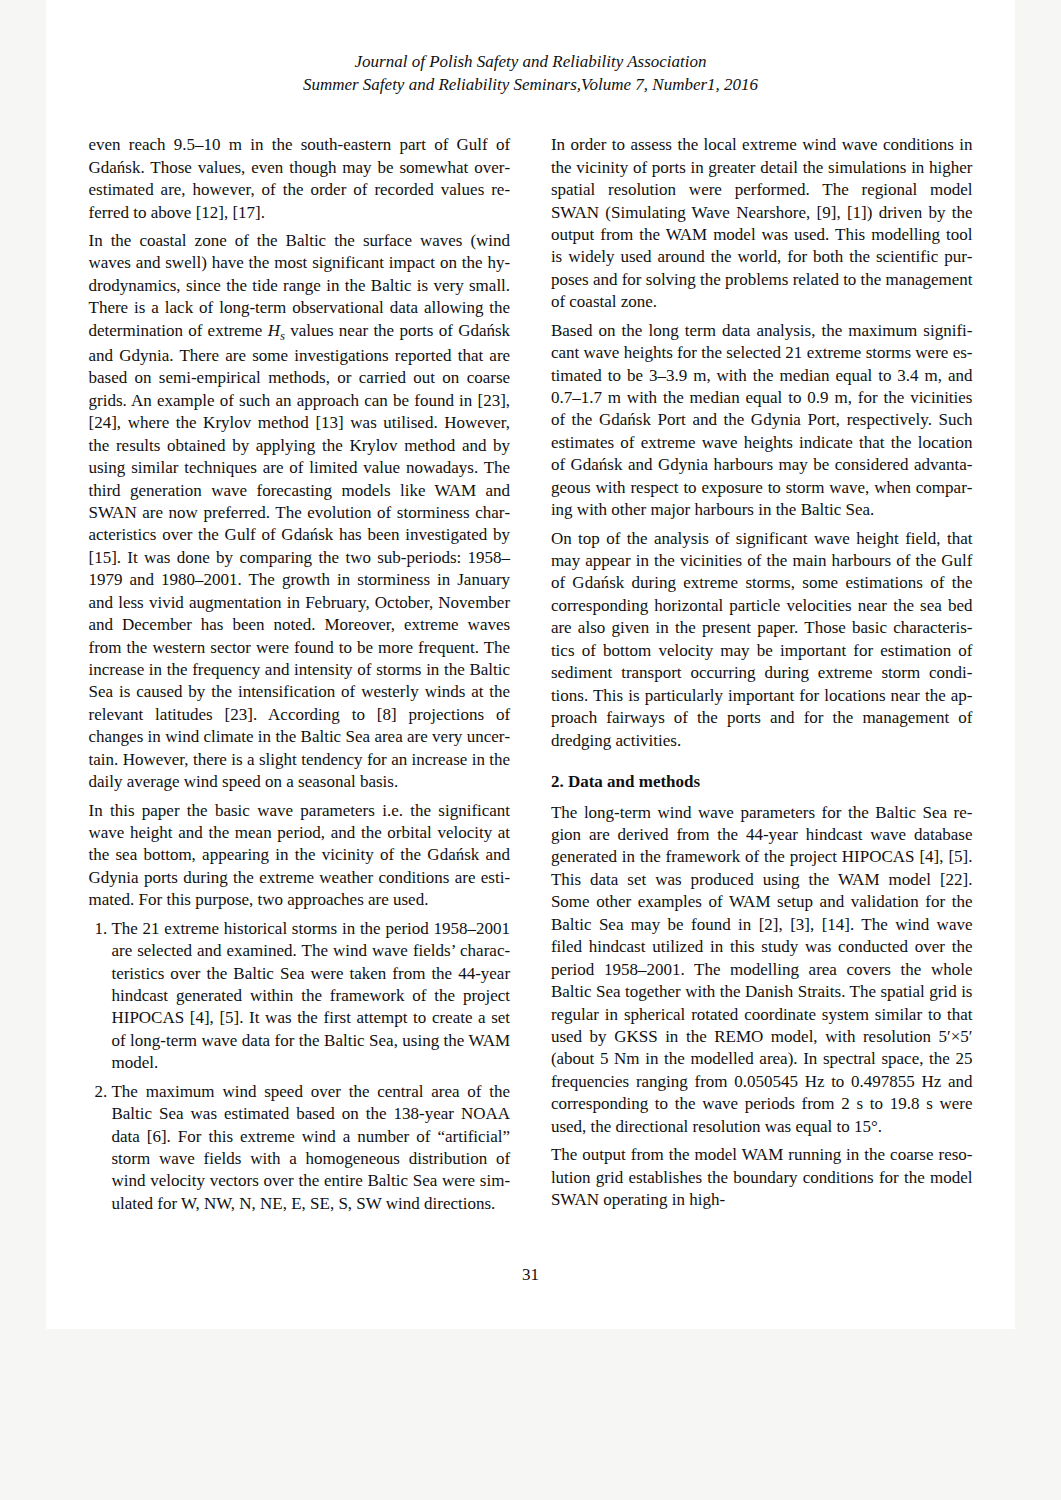Journal of Polish Safety and Reliability Association Summer Safety and Reliability Seminars,Volume 7, Number1, 2016
even reach 9.5–10 m in the south-eastern part of Gulf of Gdańsk. Those values, even though may be somewhat overestimated are, however, of the order of recorded values referred to above [12], [17].
In the coastal zone of the Baltic the surface waves (wind waves and swell) have the most significant impact on the hydrodynamics, since the tide range in the Baltic is very small. There is a lack of long-term observational data allowing the determination of extreme Hs values near the ports of Gdańsk and Gdynia. There are some investigations reported that are based on semi-empirical methods, or carried out on coarse grids. An example of such an approach can be found in [23], [24], where the Krylov method [13] was utilised. However, the results obtained by applying the Krylov method and by using similar techniques are of limited value nowadays. The third generation wave forecasting models like WAM and SWAN are now preferred. The evolution of storminess characteristics over the Gulf of Gdańsk has been investigated by [15]. It was done by comparing the two sub-periods: 1958–1979 and 1980–2001. The growth in storminess in January and less vivid augmentation in February, October, November and December has been noted. Moreover, extreme waves from the western sector were found to be more frequent. The increase in the frequency and intensity of storms in the Baltic Sea is caused by the intensification of westerly winds at the relevant latitudes [23]. According to [8] projections of changes in wind climate in the Baltic Sea area are very uncertain. However, there is a slight tendency for an increase in the daily average wind speed on a seasonal basis.
In this paper the basic wave parameters i.e. the significant wave height and the mean period, and the orbital velocity at the sea bottom, appearing in the vicinity of the Gdańsk and Gdynia ports during the extreme weather conditions are estimated. For this purpose, two approaches are used.
The 21 extreme historical storms in the period 1958–2001 are selected and examined. The wind wave fields’ characteristics over the Baltic Sea were taken from the 44-year hindcast generated within the framework of the project HIPOCAS [4], [5]. It was the first attempt to create a set of long-term wave data for the Baltic Sea, using the WAM model.
The maximum wind speed over the central area of the Baltic Sea was estimated based on the 138-year NOAA data [6]. For this extreme wind a number of “artificial” storm wave fields with a homogeneous distribution of wind velocity vectors over the entire Baltic Sea were simulated for W, NW, N, NE, E, SE, S, SW wind directions.
In order to assess the local extreme wind wave conditions in the vicinity of ports in greater detail the simulations in higher spatial resolution were performed. The regional model SWAN (Simulating Wave Nearshore, [9], [1]) driven by the output from the WAM model was used. This modelling tool is widely used around the world, for both the scientific purposes and for solving the problems related to the management of coastal zone.
Based on the long term data analysis, the maximum significant wave heights for the selected 21 extreme storms were estimated to be 3–3.9 m, with the median equal to 3.4 m, and 0.7–1.7 m with the median equal to 0.9 m, for the vicinities of the Gdańsk Port and the Gdynia Port, respectively. Such estimates of extreme wave heights indicate that the location of Gdańsk and Gdynia harbours may be considered advantageous with respect to exposure to storm wave, when comparing with other major harbours in the Baltic Sea.
On top of the analysis of significant wave height field, that may appear in the vicinities of the main harbours of the Gulf of Gdańsk during extreme storms, some estimations of the corresponding horizontal particle velocities near the sea bed are also given in the present paper. Those basic characteristics of bottom velocity may be important for estimation of sediment transport occurring during extreme storm conditions. This is particularly important for locations near the approach fairways of the ports and for the management of dredging activities.
2. Data and methods
The long-term wind wave parameters for the Baltic Sea region are derived from the 44-year hindcast wave database generated in the framework of the project HIPOCAS [4], [5]. This data set was produced using the WAM model [22]. Some other examples of WAM setup and validation for the Baltic Sea may be found in [2], [3], [14]. The wind wave filed hindcast utilized in this study was conducted over the period 1958–2001. The modelling area covers the whole Baltic Sea together with the Danish Straits. The spatial grid is regular in spherical rotated coordinate system similar to that used by GKSS in the REMO model, with resolution 5′×5′ (about 5 Nm in the modelled area). In spectral space, the 25 frequencies ranging from 0.050545 Hz to 0.497855 Hz and corresponding to the wave periods from 2 s to 19.8 s were used, the directional resolution was equal to 15°.
The output from the model WAM running in the coarse resolution grid establishes the boundary conditions for the model SWAN operating in high-
31